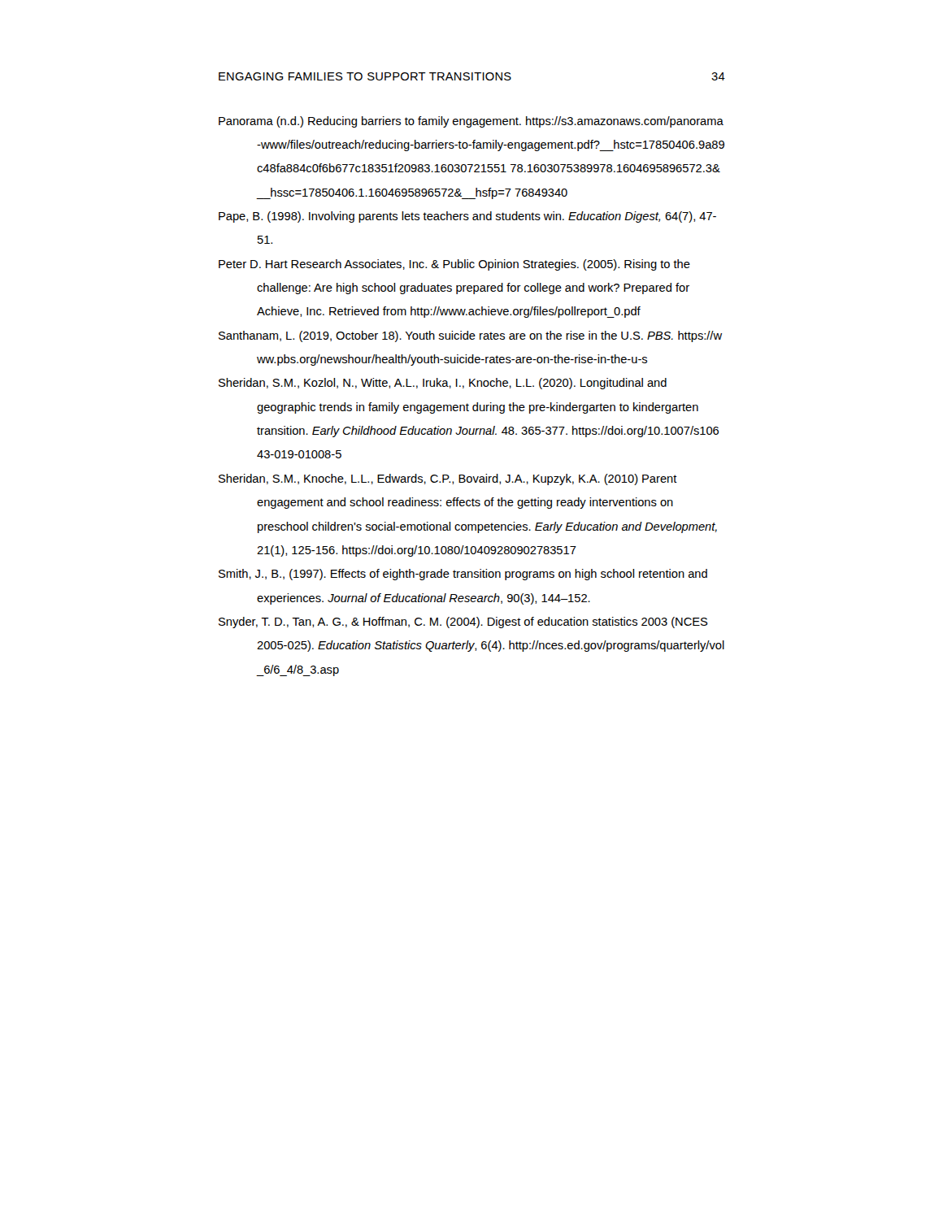Engaging Families to Support Transitions 34
Panorama (n.d.) Reducing barriers to family engagement. https://s3.amazonaws.com/panorama-www/files/outreach/reducing-barriers-to-family-engagement.pdf?__hstc=17850406.9a89c48fa884c0f6b677c18351f20983.16030721551 78.1603075389978.1604695896572.3&__hssc=17850406.1.1604695896572&__hsfp=7 76849340
Pape, B. (1998). Involving parents lets teachers and students win. Education Digest, 64(7), 47-51.
Peter D. Hart Research Associates, Inc. & Public Opinion Strategies. (2005). Rising to the challenge: Are high school graduates prepared for college and work? Prepared for Achieve, Inc. Retrieved from http://www.achieve.org/files/pollreport_0.pdf
Santhanam, L. (2019, October 18). Youth suicide rates are on the rise in the U.S. PBS. https://www.pbs.org/newshour/health/youth-suicide-rates-are-on-the-rise-in-the-u-s
Sheridan, S.M., Kozlol, N., Witte, A.L., Iruka, I., Knoche, L.L. (2020). Longitudinal and geographic trends in family engagement during the pre-kindergarten to kindergarten transition. Early Childhood Education Journal. 48. 365-377. https://doi.org/10.1007/s10643-019-01008-5
Sheridan, S.M., Knoche, L.L., Edwards, C.P., Bovaird, J.A., Kupzyk, K.A. (2010) Parent engagement and school readiness: effects of the getting ready interventions on preschool children's social-emotional competencies. Early Education and Development, 21(1), 125-156. https://doi.org/10.1080/10409280902783517
Smith, J., B., (1997). Effects of eighth-grade transition programs on high school retention and experiences. Journal of Educational Research, 90(3), 144–152.
Snyder, T. D., Tan, A. G., & Hoffman, C. M. (2004). Digest of education statistics 2003 (NCES 2005-025). Education Statistics Quarterly, 6(4). http://nces.ed.gov/programs/quarterly/vol_6/6_4/8_3.asp